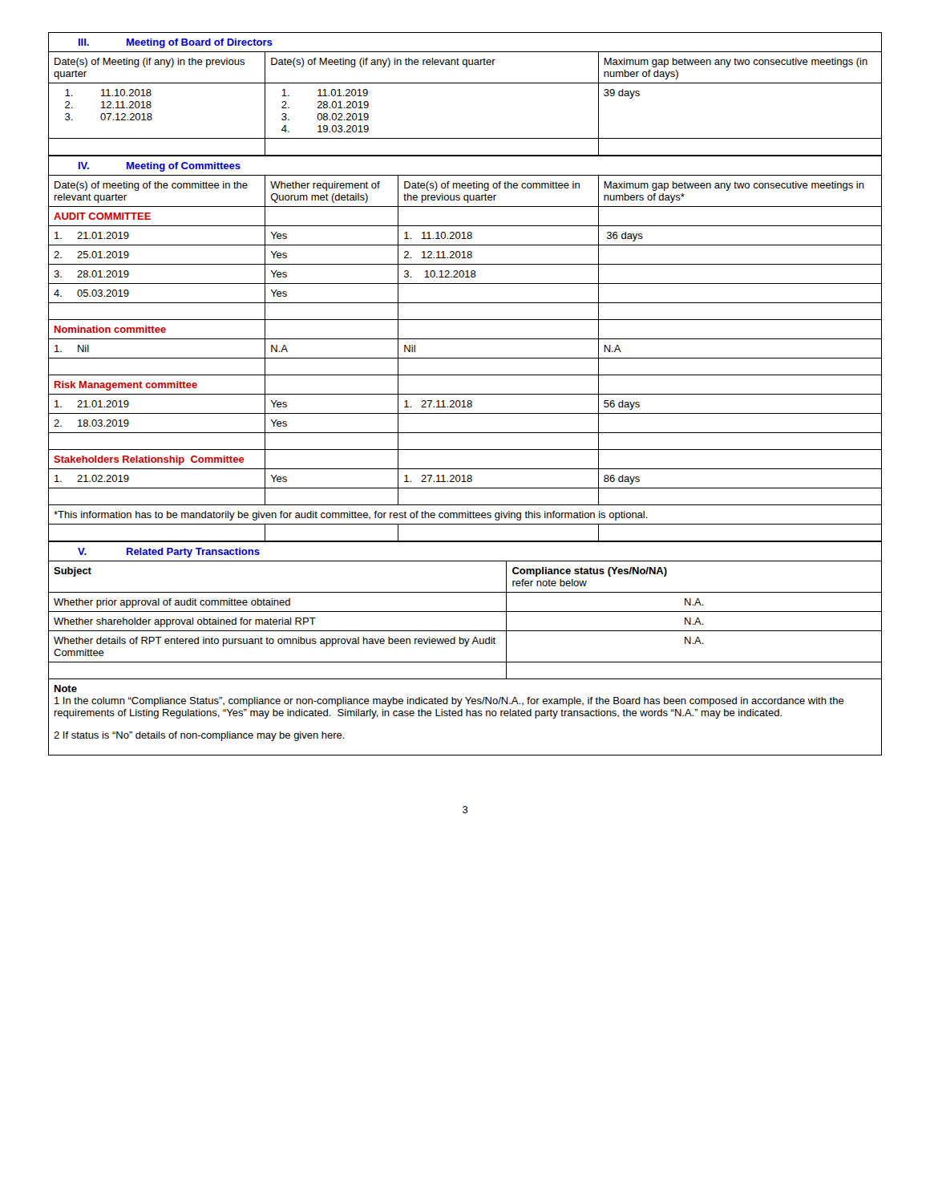| III. Meeting of Board of Directors |
| Date(s) of Meeting (if any) in the previous quarter | Date(s) of Meeting (if any) in the relevant quarter | Maximum gap between any two consecutive meetings (in number of days) |
| 11.10.2018 12.11.2018 07.12.2018 | 11.01.2019 28.01.2019 08.02.2019 19.03.2019 | 39 days |
| IV. Meeting of Committees |
| Date(s) of meeting of the committee in the relevant quarter | Whether requirement of Quorum met (details) | Date(s) of meeting of the committee in the previous quarter | Maximum gap between any two consecutive meetings in numbers of days* |
| AUDIT COMMITTEE | | | |
| 1. 21.01.2019 | Yes | 1. 11.10.2018 | 36 days |
| 2. 25.01.2019 | Yes | 2. 12.11.2018 | |
| 3. 28.01.2019 | Yes | 3. 10.12.2018 | |
| 4. 05.03.2019 | Yes | | |
| Nomination committee | | | |
| 1. Nil | N.A | Nil | N.A |
| Risk Management committee | | | |
| 1. 21.01.2019 | Yes | 1. 27.11.2018 | 56 days |
| 2. 18.03.2019 | Yes | | |
| Stakeholders Relationship Committee | | | |
| 1. 21.02.2019 | Yes | 1. 27.11.2018 | 86 days |
| *This information has to be mandatorily be given for audit committee, for rest of the committees giving this information is optional. |
| V. Related Party Transactions |
| Subject | Compliance status (Yes/No/NA) refer note below |
| Whether prior approval of audit committee obtained | N.A. |
| Whether shareholder approval obtained for material RPT | N.A. |
| Whether details of RPT entered into pursuant to omnibus approval have been reviewed by Audit Committee | N.A. |
| Note 1 In the column “Compliance Status”, compliance or non-compliance maybe indicated by Yes/No/N.A., for example, if the Board has been composed in accordance with the requirements of Listing Regulations, “Yes” may be indicated. Similarly, in case the Listed has no related party transactions, the words “N.A.” may be indicated. 2 If status is “No” details of non-compliance may be given here. |
3